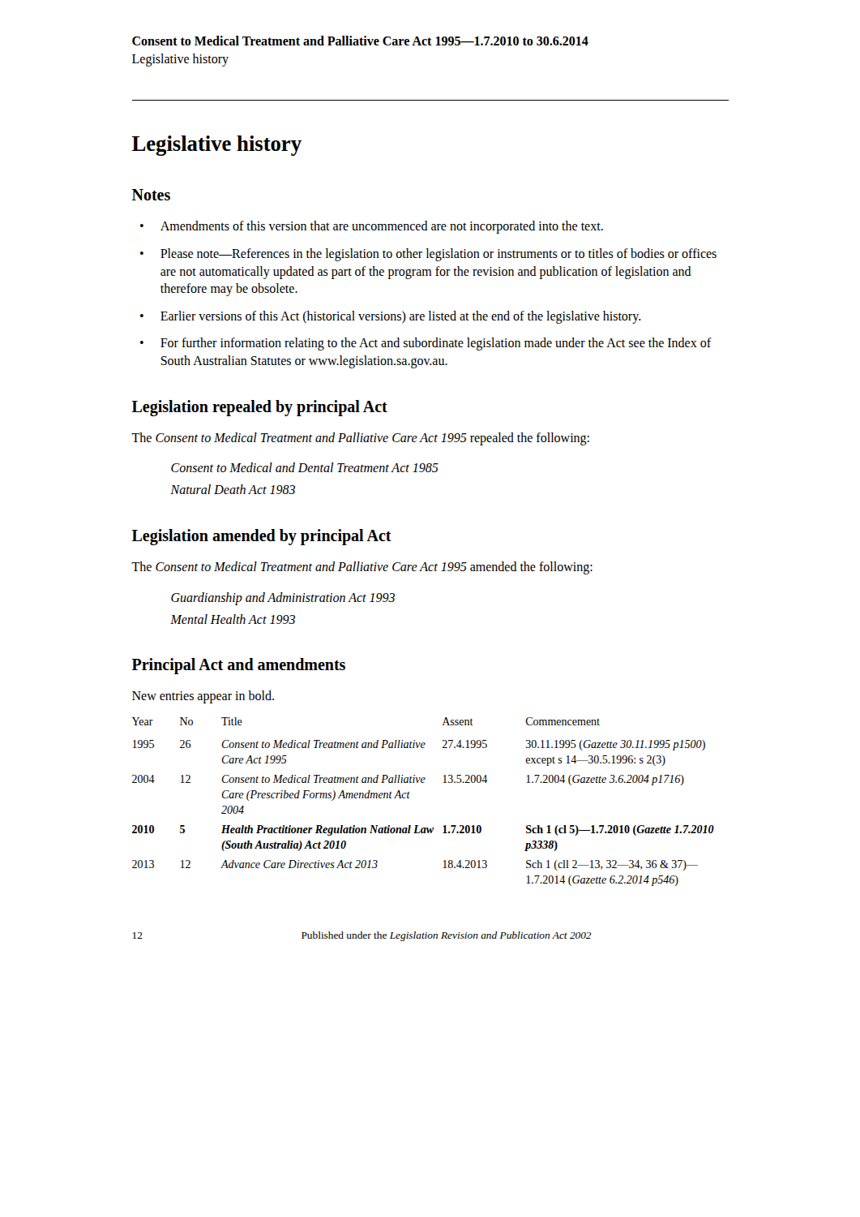Consent to Medical Treatment and Palliative Care Act 1995—1.7.2010 to 30.6.2014
Legislative history
Legislative history
Notes
Amendments of this version that are uncommenced are not incorporated into the text.
Please note—References in the legislation to other legislation or instruments or to titles of bodies or offices are not automatically updated as part of the program for the revision and publication of legislation and therefore may be obsolete.
Earlier versions of this Act (historical versions) are listed at the end of the legislative history.
For further information relating to the Act and subordinate legislation made under the Act see the Index of South Australian Statutes or www.legislation.sa.gov.au.
Legislation repealed by principal Act
The Consent to Medical Treatment and Palliative Care Act 1995 repealed the following:
Consent to Medical and Dental Treatment Act 1985
Natural Death Act 1983
Legislation amended by principal Act
The Consent to Medical Treatment and Palliative Care Act 1995 amended the following:
Guardianship and Administration Act 1993
Mental Health Act 1993
Principal Act and amendments
New entries appear in bold.
| Year | No | Title | Assent | Commencement |
| --- | --- | --- | --- | --- |
| 1995 | 26 | Consent to Medical Treatment and Palliative Care Act 1995 | 27.4.1995 | 30.11.1995 ( Gazette 30.11.1995 p1500 ) except s 14—30.5.1996: s 2(3) |
| 2004 | 12 | Consent to Medical Treatment and Palliative Care (Prescribed Forms) Amendment Act 2004 | 13.5.2004 | 1.7.2004 ( Gazette 3.6.2004 p1716 ) |
| 2010 | 5 | Health Practitioner Regulation National Law (South Australia) Act 2010 | 1.7.2010 | Sch 1 (cl 5)—1.7.2010 ( Gazette 1.7.2010 p3338 ) |
| 2013 | 12 | Advance Care Directives Act 2013 | 18.4.2013 | Sch 1 (cll 2—13, 32—34, 36 & 37)—1.7.2014 ( Gazette 6.2.2014 p546 ) |
12 Published under the Legislation Revision and Publication Act 2002